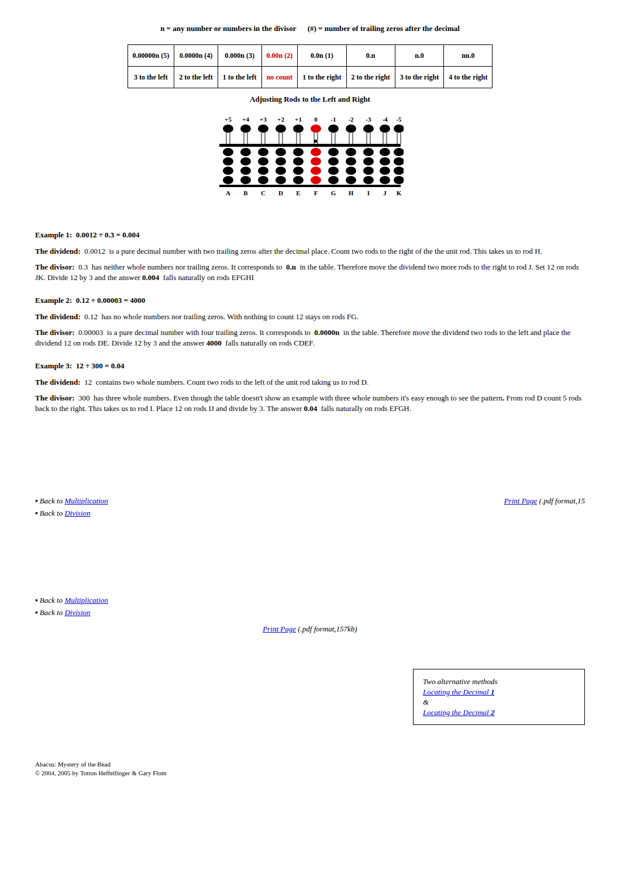n = any number or numbers in the divisor (#) = number of trailing zeros after the decimal
| 0.00000n (5) | 0.0000n (4) | 0.000n (3) | 0.00n (2) | 0.0n (1) | 0.n | n.0 | nn.0 |
| 3 to the left | 2 to the left | 1 to the left | no count | 1 to the right | 2 to the right | 3 to the right | 4 to the right |
Adjusting Rods to the Left and Right
+5 +4 +3 +2 +1 0 -1 -2 -3 -4 -5 A B C D E F G H I J K
Example 1: 0.0012 ÷ 0.3 = 0.004
The dividend: 0.0012 is a pure decimal number with two trailing zeros after the decimal place. Count two rods to the right of the the unit rod. This takes us to rod H.
The divisor: 0.3 has neither whole numbers nor trailing zeros. It corresponds to 0.n in the table. Therefore move the dividend two more rods to the right to rod J. Set 12 on rods JK. Divide 12 by 3 and the answer 0.004 falls naturally on rods EFGHI
Example 2: 0.12 ÷ 0.00003 = 4000
The dividend: 0.12 has no whole numbers nor trailing zeros. With nothing to count 12 stays on rods FG.
The divisor: 0.00003 is a pure decimal number with four trailing zeros. It corresponds to 0.0000n in the table. Therefore move the dividend two rods to the left and place the dividend 12 on rods DE. Divide 12 by 3 and the answer 4000 falls naturally on rods CDEF.
Example 3: 12 ÷ 300 = 0.04
The dividend: 12 contains two whole numbers. Count two rods to the left of the unit rod taking us to rod D.
The divisor: 300 has three whole numbers. Even though the table doesn't show an example with three whole numbers it's easy enough to see the pattern. From rod D count 5 rods back to the right. This takes us to rod I. Place 12 on rods IJ and divide by 3. The answer 0.04 falls naturally on rods EFGH.
Back to Multiplication
Back to Division
Print Page (.pdf format,15
Back to Multiplication
Back to Division
Print Page (.pdf format,157kb)
Two alternative methods
Locating the Decimal 1
&
Locating the Decimal 2
Abacus: Mystery of the Bead
© 2004, 2005 by Totton Heffelfinger & Gary Flom